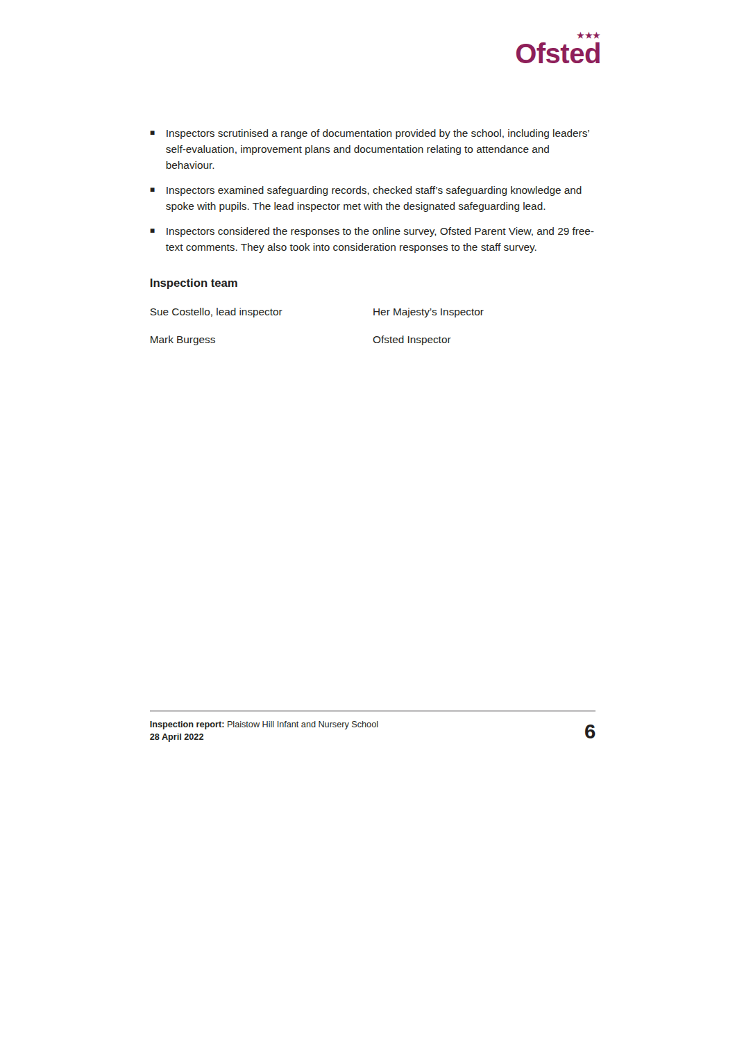★★★
Ofsted
Inspectors scrutinised a range of documentation provided by the school, including leaders’ self-evaluation, improvement plans and documentation relating to attendance and behaviour.
Inspectors examined safeguarding records, checked staff’s safeguarding knowledge and spoke with pupils. The lead inspector met with the designated safeguarding lead.
Inspectors considered the responses to the online survey, Ofsted Parent View, and 29 free-text comments. They also took into consideration responses to the staff survey.
Inspection team
| Sue Costello, lead inspector | Her Majesty’s Inspector |
| Mark Burgess | Ofsted Inspector |
Inspection report: Plaistow Hill Infant and Nursery School
28 April 2022
6